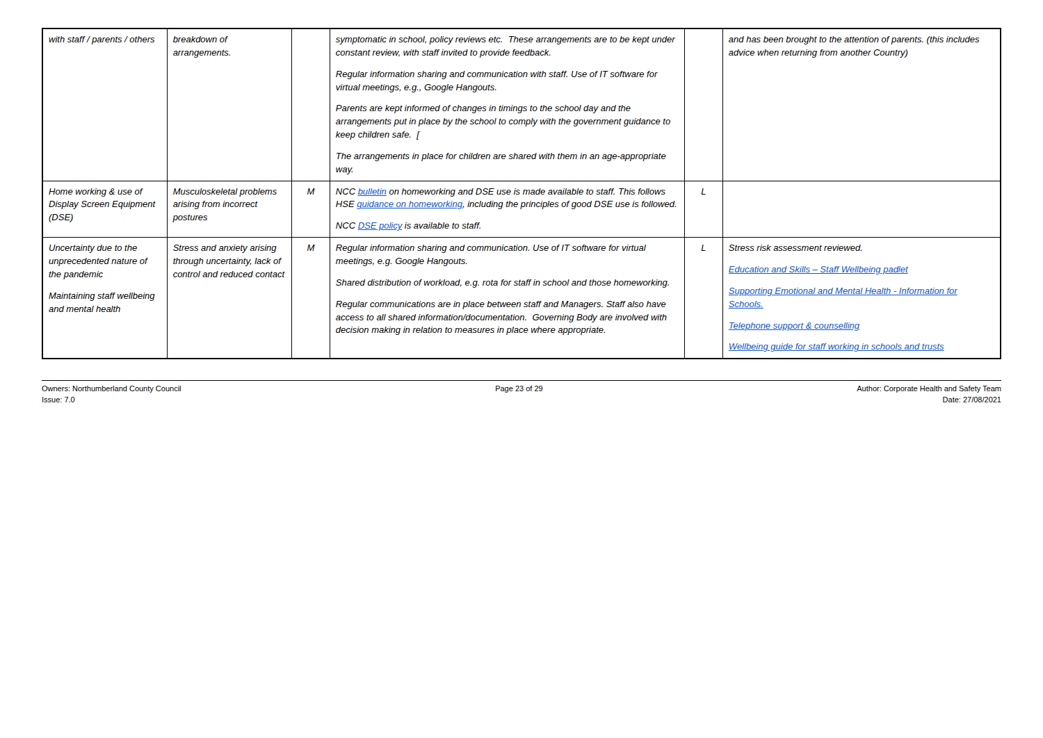| with staff / parents / others | breakdown of arrangements. | | symptomatic in school, policy reviews etc. These arrangements are to be kept under constant review, with staff invited to provide feedback. Regular information sharing and communication with staff. Use of IT software for virtual meetings, e.g., Google Hangouts. Parents are kept informed of changes in timings to the school day and the arrangements put in place by the school to comply with the government guidance to keep children safe. [ The arrangements in place for children are shared with them in an age-appropriate way. | | and has been brought to the attention of parents. (this includes advice when returning from another Country) |
| Home working & use of Display Screen Equipment (DSE) | Musculoskeletal problems arising from incorrect postures | M | NCC bulletin on homeworking and DSE use is made available to staff. This follows HSE guidance on homeworking , including the principles of good DSE use is followed. NCC DSE policy is available to staff. | L | |
| Uncertainty due to the unprecedented nature of the pandemic Maintaining staff wellbeing and mental health | Stress and anxiety arising through uncertainty, lack of control and reduced contact | M | Regular information sharing and communication. Use of IT software for virtual meetings, e.g. Google Hangouts. Shared distribution of workload, e.g. rota for staff in school and those homeworking. Regular communications are in place between staff and Managers. Staff also have access to all shared information/documentation. Governing Body are involved with decision making in relation to measures in place where appropriate. | L | Stress risk assessment reviewed. Education and Skills – Staff Wellbeing padlet Supporting Emotional and Mental Health - Information for Schools. Telephone support & counselling Wellbeing guide for staff working in schools and trusts |
Owners: Northumberland County Council
Issue: 7.0
Page 23 of 29
Author: Corporate Health and Safety Team
Date: 27/08/2021